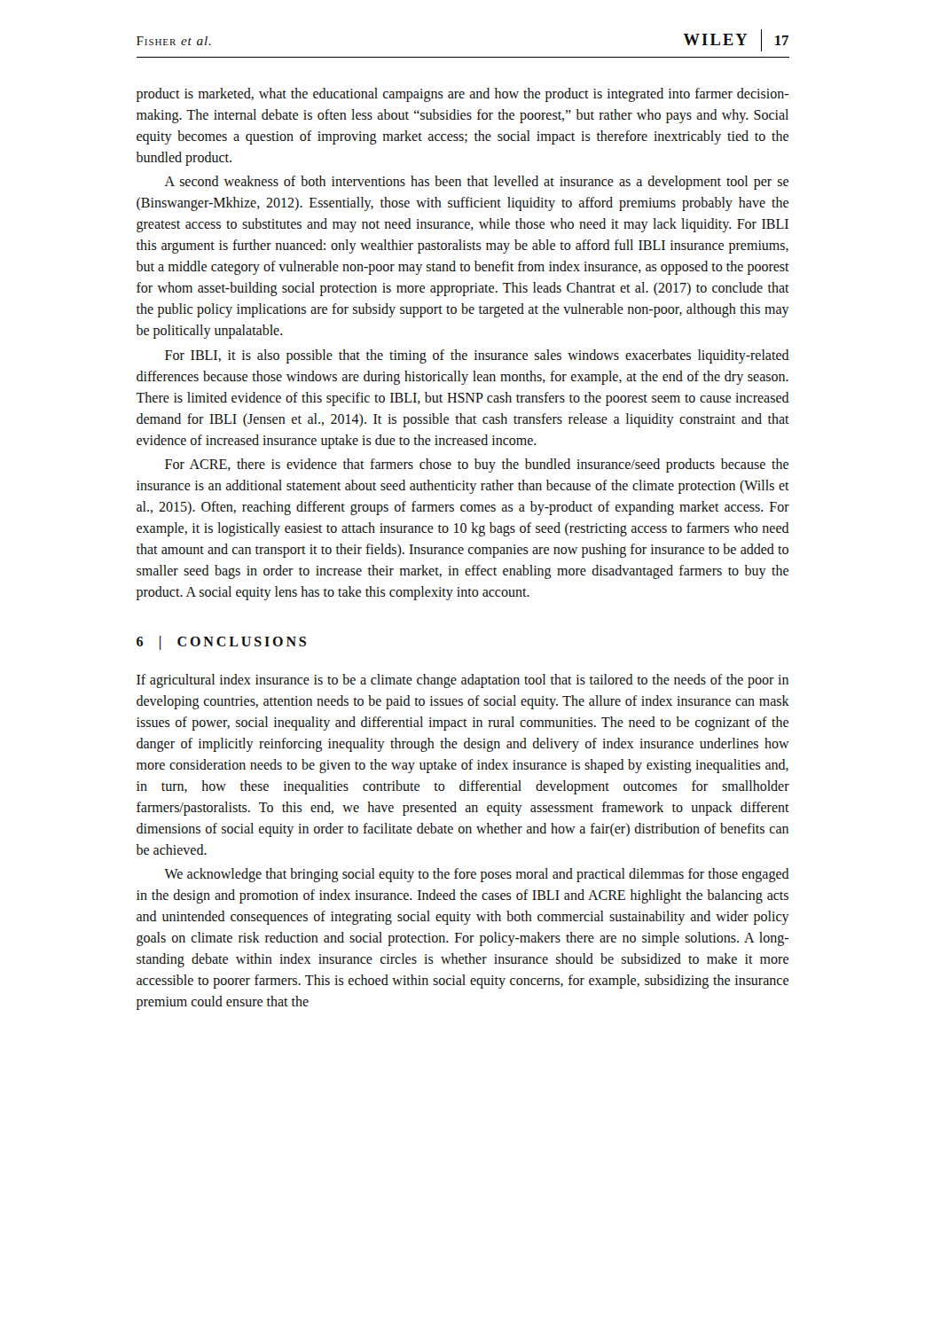Fisher et al. WILEY 17
product is marketed, what the educational campaigns are and how the product is integrated into farmer decision-making. The internal debate is often less about “subsidies for the poorest,” but rather who pays and why. Social equity becomes a question of improving market access; the social impact is therefore inextricably tied to the bundled product.
A second weakness of both interventions has been that levelled at insurance as a development tool per se (Binswanger-Mkhize, 2012). Essentially, those with sufficient liquidity to afford premiums probably have the greatest access to substitutes and may not need insurance, while those who need it may lack liquidity. For IBLI this argument is further nuanced: only wealthier pastoralists may be able to afford full IBLI insurance premiums, but a middle category of vulnerable non-poor may stand to benefit from index insurance, as opposed to the poorest for whom asset-building social protection is more appropriate. This leads Chantrat et al. (2017) to conclude that the public policy implications are for subsidy support to be targeted at the vulnerable non-poor, although this may be politically unpalatable.
For IBLI, it is also possible that the timing of the insurance sales windows exacerbates liquidity-related differences because those windows are during historically lean months, for example, at the end of the dry season. There is limited evidence of this specific to IBLI, but HSNP cash transfers to the poorest seem to cause increased demand for IBLI (Jensen et al., 2014). It is possible that cash transfers release a liquidity constraint and that evidence of increased insurance uptake is due to the increased income.
For ACRE, there is evidence that farmers chose to buy the bundled insurance/seed products because the insurance is an additional statement about seed authenticity rather than because of the climate protection (Wills et al., 2015). Often, reaching different groups of farmers comes as a by-product of expanding market access. For example, it is logistically easiest to attach insurance to 10 kg bags of seed (restricting access to farmers who need that amount and can transport it to their fields). Insurance companies are now pushing for insurance to be added to smaller seed bags in order to increase their market, in effect enabling more disadvantaged farmers to buy the product. A social equity lens has to take this complexity into account.
6|CONCLUSIONS
If agricultural index insurance is to be a climate change adaptation tool that is tailored to the needs of the poor in developing countries, attention needs to be paid to issues of social equity. The allure of index insurance can mask issues of power, social inequality and differential impact in rural communities. The need to be cognizant of the danger of implicitly reinforcing inequality through the design and delivery of index insurance underlines how more consideration needs to be given to the way uptake of index insurance is shaped by existing inequalities and, in turn, how these inequalities contribute to differential development outcomes for smallholder farmers/pastoralists. To this end, we have presented an equity assessment framework to unpack different dimensions of social equity in order to facilitate debate on whether and how a fair(er) distribution of benefits can be achieved.
We acknowledge that bringing social equity to the fore poses moral and practical dilemmas for those engaged in the design and promotion of index insurance. Indeed the cases of IBLI and ACRE highlight the balancing acts and unintended consequences of integrating social equity with both commercial sustainability and wider policy goals on climate risk reduction and social protection. For policy-makers there are no simple solutions. A long-standing debate within index insurance circles is whether insurance should be subsidized to make it more accessible to poorer farmers. This is echoed within social equity concerns, for example, subsidizing the insurance premium could ensure that the